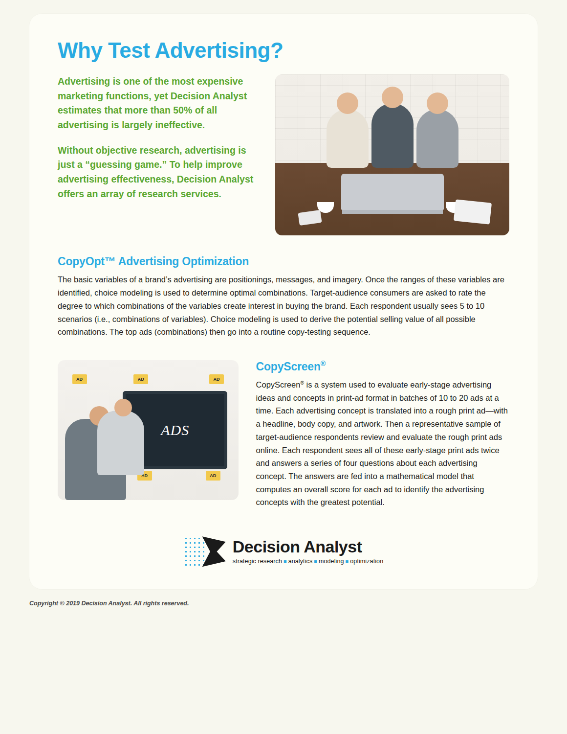Why Test Advertising?
Advertising is one of the most expensive marketing functions, yet Decision Analyst estimates that more than 50% of all advertising is largely ineffective.
Without objective research, advertising is just a “guessing game.” To help improve advertising effectiveness, Decision Analyst offers an array of research services.
CopyOpt™ Advertising Optimization
The basic variables of a brand’s advertising are positionings, messages, and imagery. Once the ranges of these variables are identified, choice modeling is used to determine optimal combinations. Target-audience consumers are asked to rate the degree to which combinations of the variables create interest in buying the brand. Each respondent usually sees 5 to 10 scenarios (i.e., combinations of variables). Choice modeling is used to derive the potential selling value of all possible combinations. The top ads (combinations) then go into a routine copy-testing sequence.
AD
AD
AD
AD
AD
AD
ADS
CopyScreen®
CopyScreen® is a system used to evaluate early-stage advertising ideas and concepts in print-ad format in batches of 10 to 20 ads at a time. Each advertising concept is translated into a rough print ad—with a headline, body copy, and artwork. Then a representative sample of target-audience respondents review and evaluate the rough print ads online. Each respondent sees all of these early-stage print ads twice and answers a series of four questions about each advertising concept. The answers are fed into a mathematical model that computes an overall score for each ad to identify the advertising concepts with the greatest potential.
Decision Analyst
strategic research■analytics■modeling■optimization
Copyright © 2019 Decision Analyst. All rights reserved.